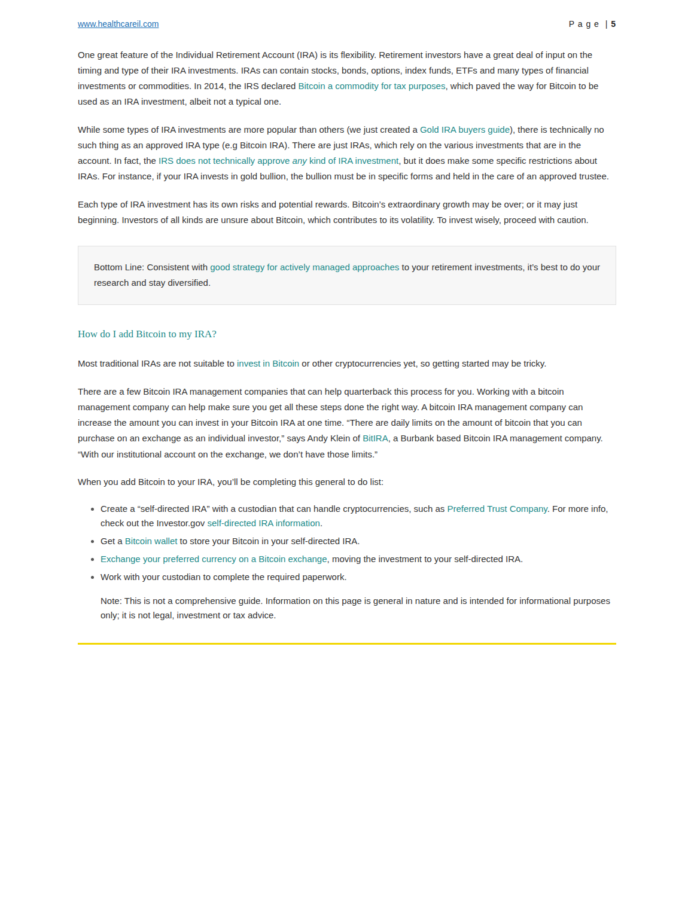www.healthcareil.com P a g e | 5
One great feature of the Individual Retirement Account (IRA) is its flexibility. Retirement investors have a great deal of input on the timing and type of their IRA investments. IRAs can contain stocks, bonds, options, index funds, ETFs and many types of financial investments or commodities. In 2014, the IRS declared Bitcoin a commodity for tax purposes, which paved the way for Bitcoin to be used as an IRA investment, albeit not a typical one.
While some types of IRA investments are more popular than others (we just created a Gold IRA buyers guide), there is technically no such thing as an approved IRA type (e.g Bitcoin IRA). There are just IRAs, which rely on the various investments that are in the account. In fact, the IRS does not technically approve any kind of IRA investment, but it does make some specific restrictions about IRAs. For instance, if your IRA invests in gold bullion, the bullion must be in specific forms and held in the care of an approved trustee.
Each type of IRA investment has its own risks and potential rewards. Bitcoin’s extraordinary growth may be over; or it may just beginning. Investors of all kinds are unsure about Bitcoin, which contributes to its volatility. To invest wisely, proceed with caution.
Bottom Line: Consistent with good strategy for actively managed approaches to your retirement investments, it’s best to do your research and stay diversified.
How do I add Bitcoin to my IRA?
Most traditional IRAs are not suitable to invest in Bitcoin or other cryptocurrencies yet, so getting started may be tricky.
There are a few Bitcoin IRA management companies that can help quarterback this process for you. Working with a bitcoin management company can help make sure you get all these steps done the right way. A bitcoin IRA management company can increase the amount you can invest in your Bitcoin IRA at one time. “There are daily limits on the amount of bitcoin that you can purchase on an exchange as an individual investor,” says Andy Klein of BitIRA, a Burbank based Bitcoin IRA management company. “With our institutional account on the exchange, we don’t have those limits.”
When you add Bitcoin to your IRA, you’ll be completing this general to do list:
Create a “self-directed IRA” with a custodian that can handle cryptocurrencies, such as Preferred Trust Company. For more info, check out the Investor.gov self-directed IRA information.
Get a Bitcoin wallet to store your Bitcoin in your self-directed IRA.
Exchange your preferred currency on a Bitcoin exchange, moving the investment to your self-directed IRA.
Work with your custodian to complete the required paperwork.
Note: This is not a comprehensive guide. Information on this page is general in nature and is intended for informational purposes only; it is not legal, investment or tax advice.